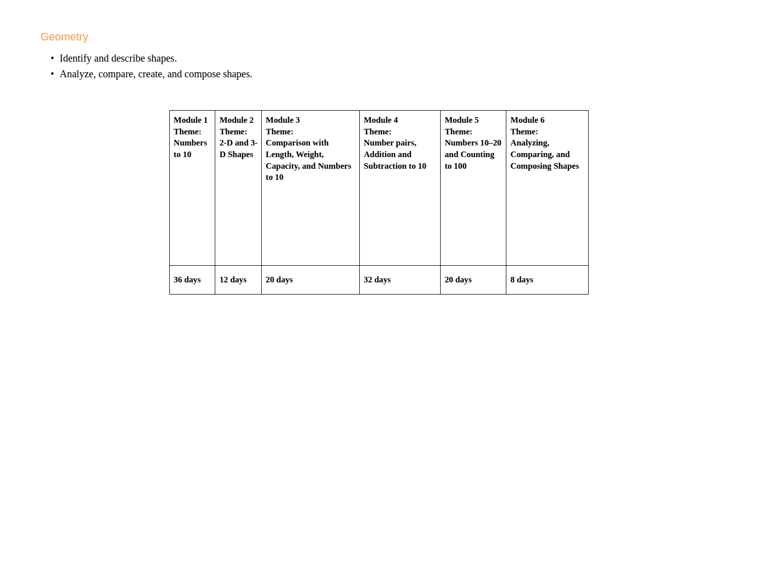Geometry
Identify and describe shapes.
Analyze, compare, create, and compose shapes.
| Module 1 Theme: Numbers to 10 | Module 2 Theme: 2-D and 3-D Shapes | Module 3 Theme: Comparison with Length, Weight, Capacity, and Numbers to 10 | Module 4 Theme: Number pairs, Addition and Subtraction to 10 | Module 5 Theme: Numbers 10–20 and Counting to 100 | Module 6 Theme: Analyzing, Comparing, and Composing Shapes |
| 36 days | 12 days | 20 days | 32 days | 20 days | 8 days |